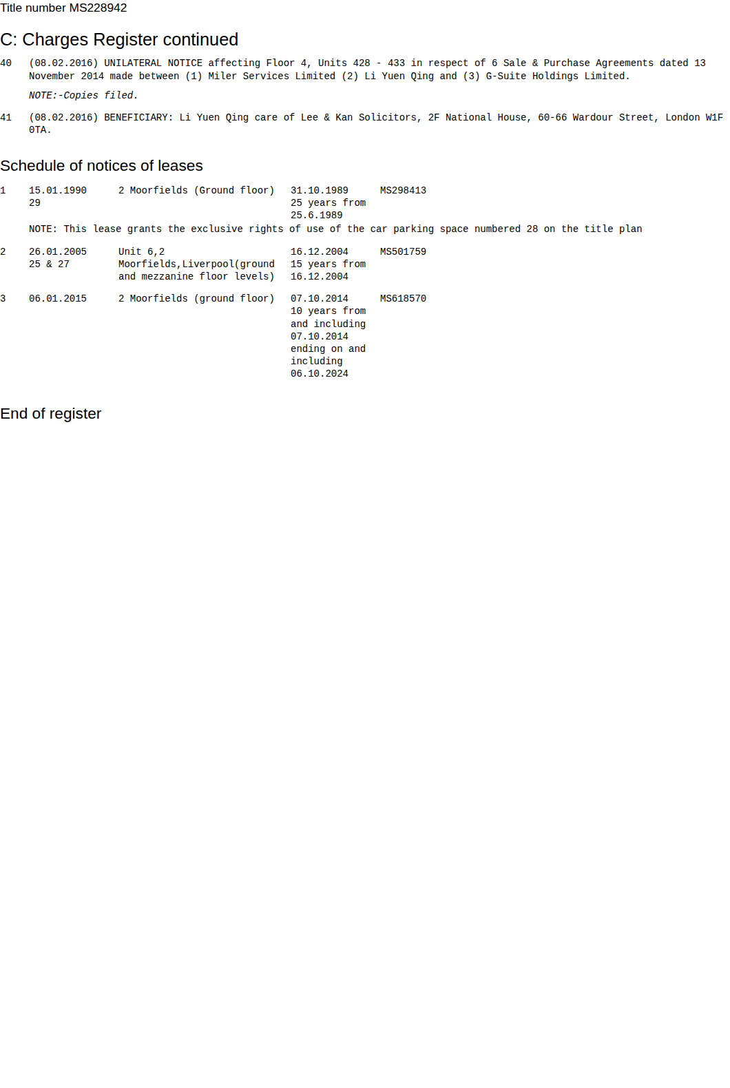Title number MS228942
C: Charges Register continued
40
(08.02.2016) UNILATERAL NOTICE affecting Floor 4, Units 428 - 433 in respect of 6 Sale & Purchase Agreements dated 13 November 2014 made between (1) Miler Services Limited (2) Li Yuen Qing and (3) G-Suite Holdings Limited.
NOTE:-Copies filed.
41
(08.02.2016) BENEFICIARY: Li Yuen Qing care of Lee & Kan Solicitors, 2F National House, 60-66 Wardour Street, London W1F 0TA.
Schedule of notices of leases
1
15.01.1990
29
2 Moorfields (Ground floor)
31.10.1989
25 years from
25.6.1989
MS298413
NOTE: This lease grants the exclusive rights of use of the car parking space numbered 28 on the title plan
2
26.01.2005
25 & 27
Unit 6,2
Moorfields,Liverpool(ground
and mezzanine floor levels)
16.12.2004
15 years from
16.12.2004
MS501759
3
06.01.2015
2 Moorfields (ground floor)
07.10.2014
10 years from
and including
07.10.2014
ending on and
including
06.10.2024
MS618570
End of register
6 of 6